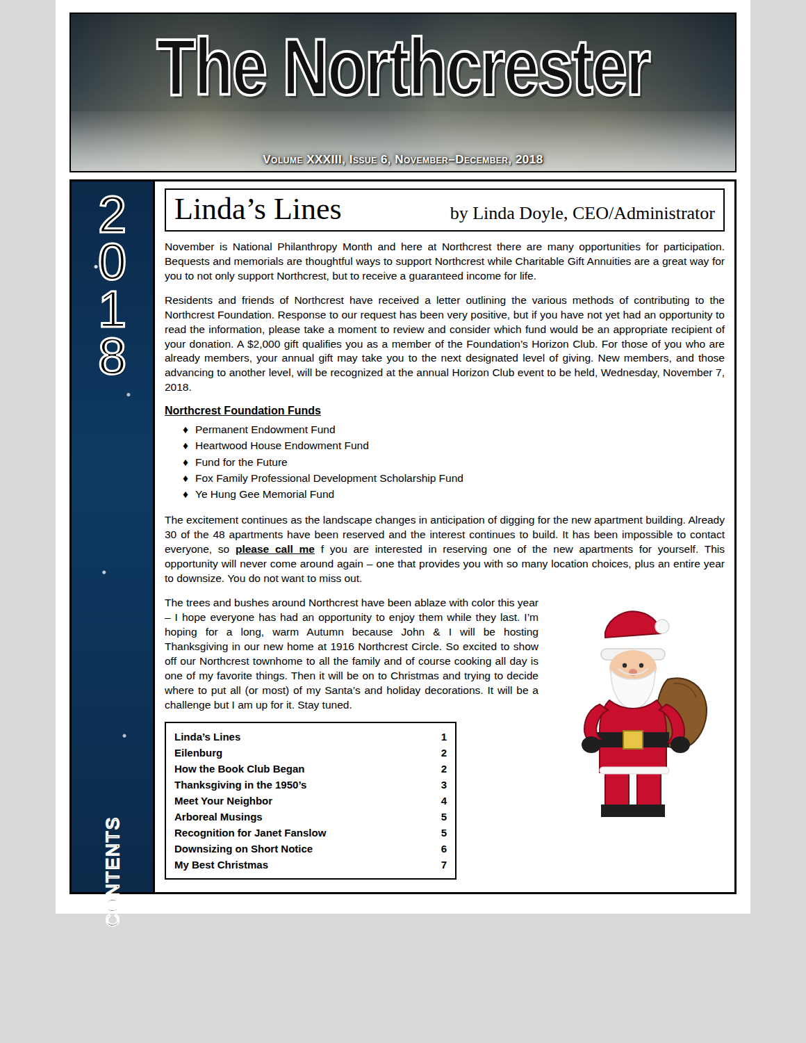The Northcrester
Volume XXXIII, Issue 6, November–December, 2018
2 0 1 8
CONTENTS
Linda’s Lines
by Linda Doyle, CEO/Administrator
November is National Philanthropy Month and here at Northcrest there are many opportunities for participation. Bequests and memorials are thoughtful ways to support Northcrest while Charitable Gift Annuities are a great way for you to not only support Northcrest, but to receive a guaranteed income for life.
Residents and friends of Northcrest have received a letter outlining the various methods of contributing to the Northcrest Foundation. Response to our request has been very positive, but if you have not yet had an opportunity to read the information, please take a moment to review and consider which fund would be an appropriate recipient of your donation. A $2,000 gift qualifies you as a member of the Foundation’s Horizon Club. For those of you who are already members, your annual gift may take you to the next designated level of giving. New members, and those advancing to another level, will be recognized at the annual Horizon Club event to be held, Wednesday, November 7, 2018.
Northcrest Foundation Funds
Permanent Endowment Fund
Heartwood House Endowment Fund
Fund for the Future
Fox Family Professional Development Scholarship Fund
Ye Hung Gee Memorial Fund
The excitement continues as the landscape changes in anticipation of digging for the new apartment building. Already 30 of the 48 apartments have been reserved and the interest continues to build. It has been impossible to contact everyone, so please call me f you are interested in reserving one of the new apartments for yourself. This opportunity will never come around again – one that provides you with so many location choices, plus an entire year to downsize. You do not want to miss out.
The trees and bushes around Northcrest have been ablaze with color this year – I hope everyone has had an opportunity to enjoy them while they last. I’m hoping for a long, warm Autumn because John & I will be hosting Thanksgiving in our new home at 1916 Northcrest Circle. So excited to show off our Northcrest townhome to all the family and of course cooking all day is one of my favorite things. Then it will be on to Christmas and trying to decide where to put all (or most) of my Santa’s and holiday decorations. It will be a challenge but I am up for it. Stay tuned.
| Linda’s Lines | 1 |
| Eilenburg | 2 |
| How the Book Club Began | 2 |
| Thanksgiving in the 1950’s | 3 |
| Meet Your Neighbor | 4 |
| Arboreal Musings | 5 |
| Recognition for Janet Fanslow | 5 |
| Downsizing on Short Notice | 6 |
| My Best Christmas | 7 |